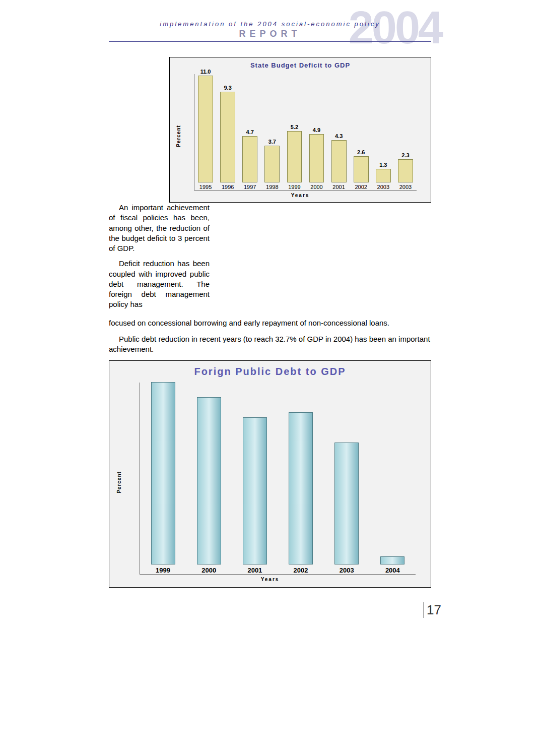2004
implementation of the 2004 social-economic policy
REPORT
State Budget Deficit to GDP
Percent
11.0
1995
9.3
1996
4.7
1997
3.7
1998
5.2
1999
4.9
2000
4.3
2001
2.6
2002
1.3
2003
2.3
2003
Years
An important achievement of fiscal policies has been, among other, the reduction of the budget deficit to 3 percent of GDP.
Deficit reduction has been coupled with improved public debt management. The foreign debt management policy has
focused on concessional borrowing and early repayment of non-concessional loans.
Public debt reduction in recent years (to reach 32.7% of GDP in 2004) has been an important achievement.
Forign Public Debt to GDP
Percent
1999
2000
2001
2002
2003
2004
Years
17